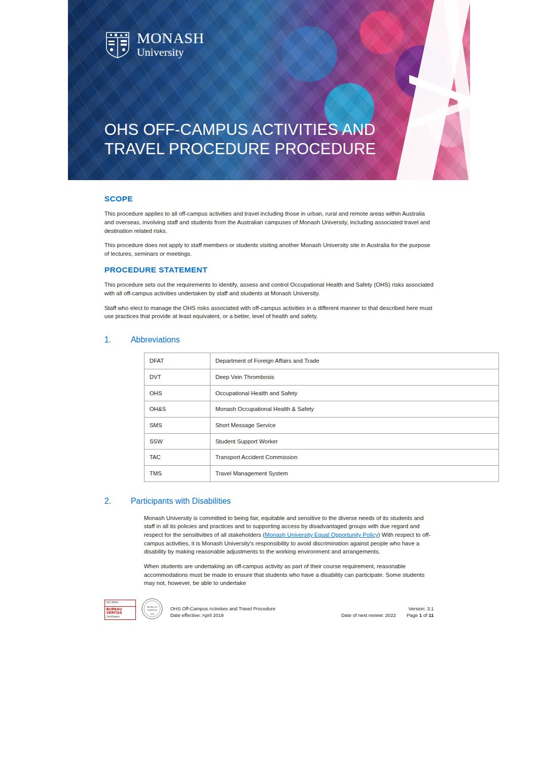MONASH University
OHS OFF-CAMPUS ACTIVITIES AND
TRAVEL PROCEDURE PROCEDURE
Scope
This procedure applies to all off-campus activities and travel including those in urban, rural and remote areas within Australia and overseas, involving staff and students from the Australian campuses of Monash University, including associated travel and destination related risks.
This procedure does not apply to staff members or students visiting another Monash University site in Australia for the purpose of lectures, seminars or meetings.
Procedure statement
This procedure sets out the requirements to identify, assess and control Occupational Health and Safety (OHS) risks associated with all off-campus activities undertaken by staff and students at Monash University.
Staff who elect to manage the OHS risks associated with off-campus activities in a different manner to that described here must use practices that provide at least equivalent, or a better, level of health and safety.
1. Abbreviations
| DFAT | Department of Foreign Affairs and Trade |
| DVT | Deep Vein Thrombosis |
| OHS | Occupational Health and Safety |
| OH&S | Monash Occupational Health & Safety |
| SMS | Short Message Service |
| SSW | Student Support Worker |
| TAC | Transport Accident Commission |
| TMS | Travel Management System |
2. Participants with Disabilities
Monash University is committed to being fair, equitable and sensitive to the diverse needs of its students and staff in all its policies and practices and to supporting access by disadvantaged groups with due regard and respect for the sensitivities of all stakeholders (Monash University Equal Opportunity Policy) With respect to off-campus activities, it is Monash University's responsibility to avoid discrimination against people who have a disability by making reasonable adjustments to the working environment and arrangements.
When students are undertaking an off-campus activity as part of their course requirement, reasonable accommodations must be made to ensure that students who have a disability can participate. Some students may not, however, be able to undertake
ISO 45001
BUREAU VERITAS
Certification
BUREAU VERITAS 1828
OHS Off-Campus Activities and Travel Procedure
Date effective: April 2019
Date of next review: 2022
Version: 3.1
Page 1 of 11